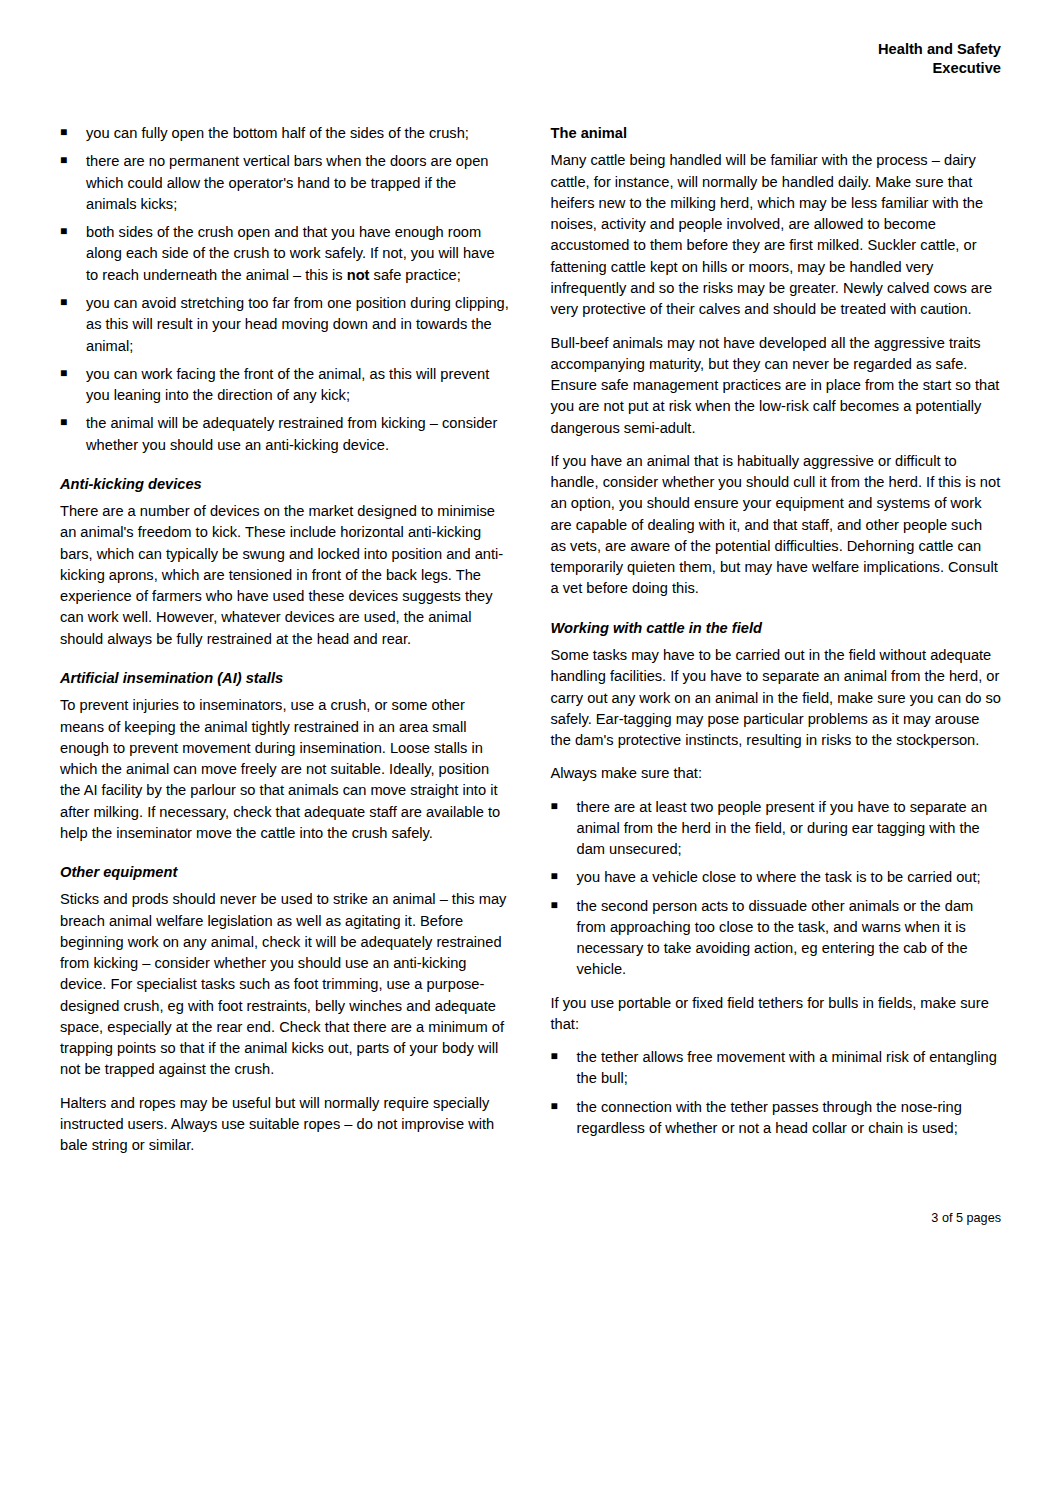Health and Safety
Executive
you can fully open the bottom half of the sides of the crush;
there are no permanent vertical bars when the doors are open which could allow the operator's hand to be trapped if the animals kicks;
both sides of the crush open and that you have enough room along each side of the crush to work safely. If not, you will have to reach underneath the animal – this is not safe practice;
you can avoid stretching too far from one position during clipping, as this will result in your head moving down and in towards the animal;
you can work facing the front of the animal, as this will prevent you leaning into the direction of any kick;
the animal will be adequately restrained from kicking – consider whether you should use an anti-kicking device.
Anti-kicking devices
There are a number of devices on the market designed to minimise an animal's freedom to kick. These include horizontal anti-kicking bars, which can typically be swung and locked into position and anti-kicking aprons, which are tensioned in front of the back legs. The experience of farmers who have used these devices suggests they can work well. However, whatever devices are used, the animal should always be fully restrained at the head and rear.
Artificial insemination (AI) stalls
To prevent injuries to inseminators, use a crush, or some other means of keeping the animal tightly restrained in an area small enough to prevent movement during insemination. Loose stalls in which the animal can move freely are not suitable. Ideally, position the AI facility by the parlour so that animals can move straight into it after milking. If necessary, check that adequate staff are available to help the inseminator move the cattle into the crush safely.
Other equipment
Sticks and prods should never be used to strike an animal – this may breach animal welfare legislation as well as agitating it. Before beginning work on any animal, check it will be adequately restrained from kicking – consider whether you should use an anti-kicking device. For specialist tasks such as foot trimming, use a purpose-designed crush, eg with foot restraints, belly winches and adequate space, especially at the rear end. Check that there are a minimum of trapping points so that if the animal kicks out, parts of your body will not be trapped against the crush.
Halters and ropes may be useful but will normally require specially instructed users. Always use suitable ropes – do not improvise with bale string or similar.
The animal
Many cattle being handled will be familiar with the process – dairy cattle, for instance, will normally be handled daily. Make sure that heifers new to the milking herd, which may be less familiar with the noises, activity and people involved, are allowed to become accustomed to them before they are first milked. Suckler cattle, or fattening cattle kept on hills or moors, may be handled very infrequently and so the risks may be greater. Newly calved cows are very protective of their calves and should be treated with caution.
Bull-beef animals may not have developed all the aggressive traits accompanying maturity, but they can never be regarded as safe. Ensure safe management practices are in place from the start so that you are not put at risk when the low-risk calf becomes a potentially dangerous semi-adult.
If you have an animal that is habitually aggressive or difficult to handle, consider whether you should cull it from the herd. If this is not an option, you should ensure your equipment and systems of work are capable of dealing with it, and that staff, and other people such as vets, are aware of the potential difficulties. Dehorning cattle can temporarily quieten them, but may have welfare implications. Consult a vet before doing this.
Working with cattle in the field
Some tasks may have to be carried out in the field without adequate handling facilities. If you have to separate an animal from the herd, or carry out any work on an animal in the field, make sure you can do so safely. Ear-tagging may pose particular problems as it may arouse the dam's protective instincts, resulting in risks to the stockperson.
Always make sure that:
there are at least two people present if you have to separate an animal from the herd in the field, or during ear tagging with the dam unsecured;
you have a vehicle close to where the task is to be carried out;
the second person acts to dissuade other animals or the dam from approaching too close to the task, and warns when it is necessary to take avoiding action, eg entering the cab of the vehicle.
If you use portable or fixed field tethers for bulls in fields, make sure that:
the tether allows free movement with a minimal risk of entangling the bull;
the connection with the tether passes through the nose-ring regardless of whether or not a head collar or chain is used;
3 of 5 pages